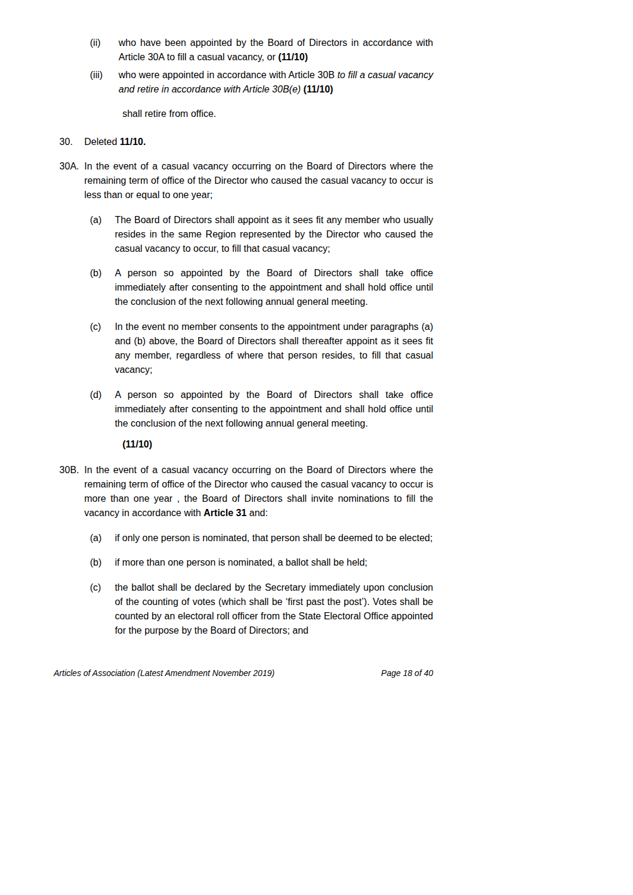(ii)
who have been appointed by the Board of Directors in accordance with Article 30A to fill a casual vacancy, or (11/10)
(iii)
who were appointed in accordance with Article 30B to fill a casual vacancy and retire in accordance with Article 30B(e) (11/10)
shall retire from office.
30.
Deleted 11/10.
30A.
In the event of a casual vacancy occurring on the Board of Directors where the remaining term of office of the Director who caused the casual vacancy to occur is less than or equal to one year;
(a)
The Board of Directors shall appoint as it sees fit any member who usually resides in the same Region represented by the Director who caused the casual vacancy to occur, to fill that casual vacancy;
(b)
A person so appointed by the Board of Directors shall take office immediately after consenting to the appointment and shall hold office until the conclusion of the next following annual general meeting.
(c)
In the event no member consents to the appointment under paragraphs (a) and (b) above, the Board of Directors shall thereafter appoint as it sees fit any member, regardless of where that person resides, to fill that casual vacancy;
(d)
A person so appointed by the Board of Directors shall take office immediately after consenting to the appointment and shall hold office until the conclusion of the next following annual general meeting.
(11/10)
30B.
In the event of a casual vacancy occurring on the Board of Directors where the remaining term of office of the Director who caused the casual vacancy to occur is more than one year , the Board of Directors shall invite nominations to fill the vacancy in accordance with Article 31 and:
(a)
if only one person is nominated, that person shall be deemed to be elected;
(b)
if more than one person is nominated, a ballot shall be held;
(c)
the ballot shall be declared by the Secretary immediately upon conclusion of the counting of votes (which shall be ‘first past the post’). Votes shall be counted by an electoral roll officer from the State Electoral Office appointed for the purpose by the Board of Directors; and
Articles of Association (Latest Amendment November 2019) Page 18 of 40